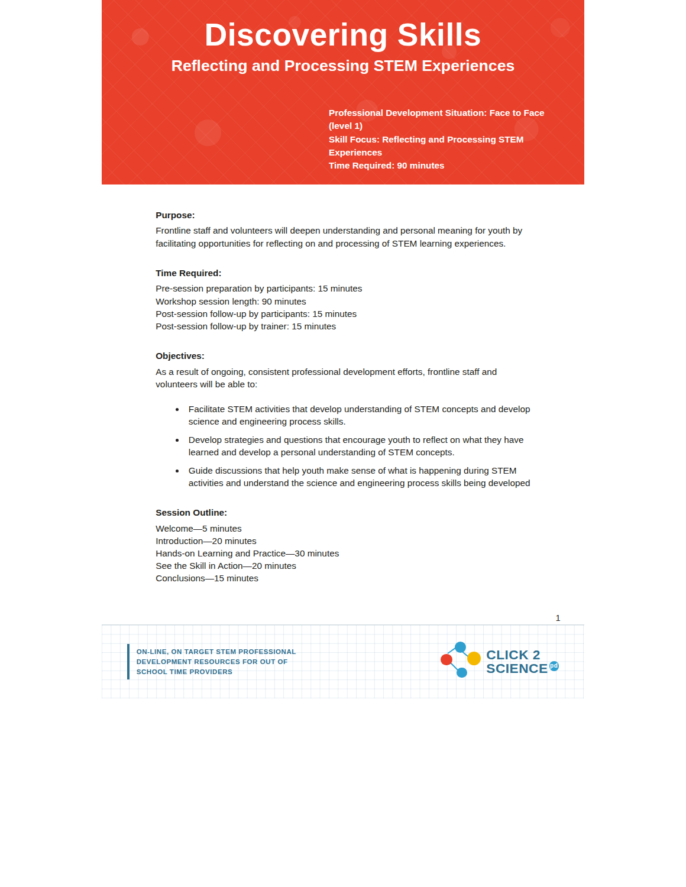Discovering Skills
Reflecting and Processing STEM Experiences
Professional Development Situation: Face to Face (level 1)
Skill Focus: Reflecting and Processing STEM Experiences
Time Required: 90 minutes
Purpose:
Frontline staff and volunteers will deepen understanding and personal meaning for youth by facilitating opportunities for reflecting on and processing of STEM learning experiences.
Time Required:
Pre-session preparation by participants: 15 minutes
Workshop session length: 90 minutes
Post-session follow-up by participants: 15 minutes
Post-session follow-up by trainer: 15 minutes
Objectives:
As a result of ongoing, consistent professional development efforts, frontline staff and
volunteers will be able to:
Facilitate STEM activities that develop understanding of STEM concepts and develop science and engineering process skills.
Develop strategies and questions that encourage youth to reflect on what they have learned and develop a personal understanding of STEM concepts.
Guide discussions that help youth make sense of what is happening during STEM activities and understand the science and engineering process skills being developed
Session Outline:
Welcome—5 minutes
Introduction—20 minutes
Hands-on Learning and Practice—30 minutes
See the Skill in Action—20 minutes
Conclusions—15 minutes
1
On-line, on target STEM professional
development resources for out of
school time providers
CLICK 2
SCIENCEpd